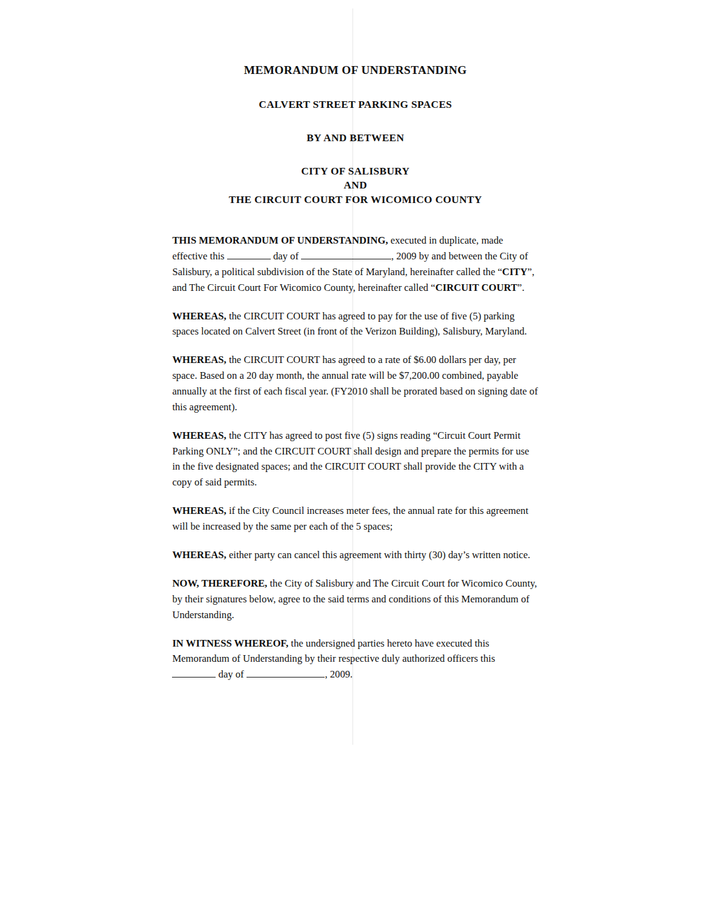MEMORANDUM OF UNDERSTANDING
CALVERT STREET PARKING SPACES
BY AND BETWEEN
CITY OF SALISBURY
AND
THE CIRCUIT COURT FOR WICOMICO COUNTY
THIS MEMORANDUM OF UNDERSTANDING, executed in duplicate, made effective this day of , 2009 by and between the City of Salisbury, a political subdivision of the State of Maryland, hereinafter called the “CITY”, and The Circuit Court For Wicomico County, hereinafter called “CIRCUIT COURT”.
WHEREAS, the CIRCUIT COURT has agreed to pay for the use of five (5) parking spaces located on Calvert Street (in front of the Verizon Building), Salisbury, Maryland.
WHEREAS, the CIRCUIT COURT has agreed to a rate of $6.00 dollars per day, per space. Based on a 20 day month, the annual rate will be $7,200.00 combined, payable annually at the first of each fiscal year. (FY2010 shall be prorated based on signing date of this agreement).
WHEREAS, the CITY has agreed to post five (5) signs reading “Circuit Court Permit Parking ONLY”; and the CIRCUIT COURT shall design and prepare the permits for use in the five designated spaces; and the CIRCUIT COURT shall provide the CITY with a copy of said permits.
WHEREAS, if the City Council increases meter fees, the annual rate for this agreement will be increased by the same per each of the 5 spaces;
WHEREAS, either party can cancel this agreement with thirty (30) day’s written notice.
NOW, THEREFORE, the City of Salisbury and The Circuit Court for Wicomico County, by their signatures below, agree to the said terms and conditions of this Memorandum of Understanding.
IN WITNESS WHEREOF, the undersigned parties hereto have executed this Memorandum of Understanding by their respective duly authorized officers this day of , 2009.